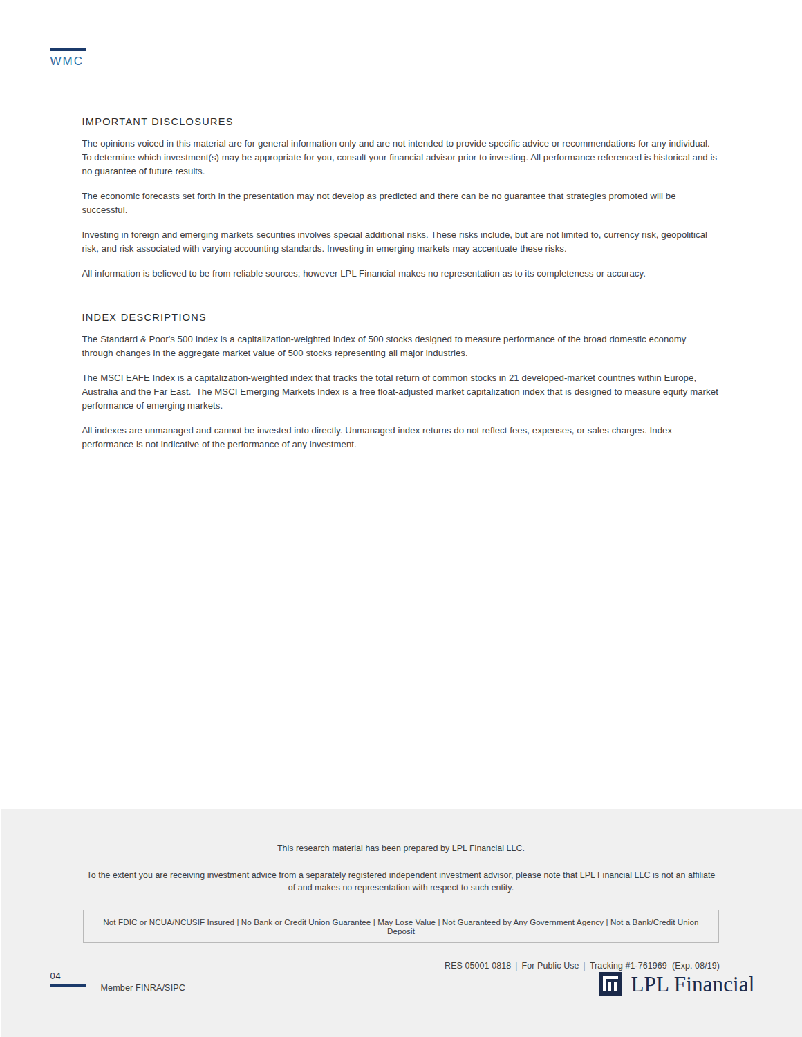WMC
Important Disclosures
The opinions voiced in this material are for general information only and are not intended to provide specific advice or recommendations for any individual. To determine which investment(s) may be appropriate for you, consult your financial advisor prior to investing. All performance referenced is historical and is no guarantee of future results.
The economic forecasts set forth in the presentation may not develop as predicted and there can be no guarantee that strategies promoted will be successful.
Investing in foreign and emerging markets securities involves special additional risks. These risks include, but are not limited to, currency risk, geopolitical risk, and risk associated with varying accounting standards. Investing in emerging markets may accentuate these risks.
All information is believed to be from reliable sources; however LPL Financial makes no representation as to its completeness or accuracy.
Index Descriptions
The Standard & Poor's 500 Index is a capitalization-weighted index of 500 stocks designed to measure performance of the broad domestic economy through changes in the aggregate market value of 500 stocks representing all major industries.
The MSCI EAFE Index is a capitalization-weighted index that tracks the total return of common stocks in 21 developed-market countries within Europe, Australia and the Far East. The MSCI Emerging Markets Index is a free float-adjusted market capitalization index that is designed to measure equity market performance of emerging markets.
All indexes are unmanaged and cannot be invested into directly. Unmanaged index returns do not reflect fees, expenses, or sales charges. Index performance is not indicative of the performance of any investment.
This research material has been prepared by LPL Financial LLC.
To the extent you are receiving investment advice from a separately registered independent investment advisor, please note that LPL Financial LLC is not an affiliate of and makes no representation with respect to such entity.
Not FDIC or NCUA/NCUSIF Insured | No Bank or Credit Union Guarantee | May Lose Value | Not Guaranteed by Any Government Agency | Not a Bank/Credit Union Deposit
RES 05001 0818|For Public Use|Tracking #1-761969 (Exp. 08/19)
04
Member FINRA/SIPC
LPL Financial